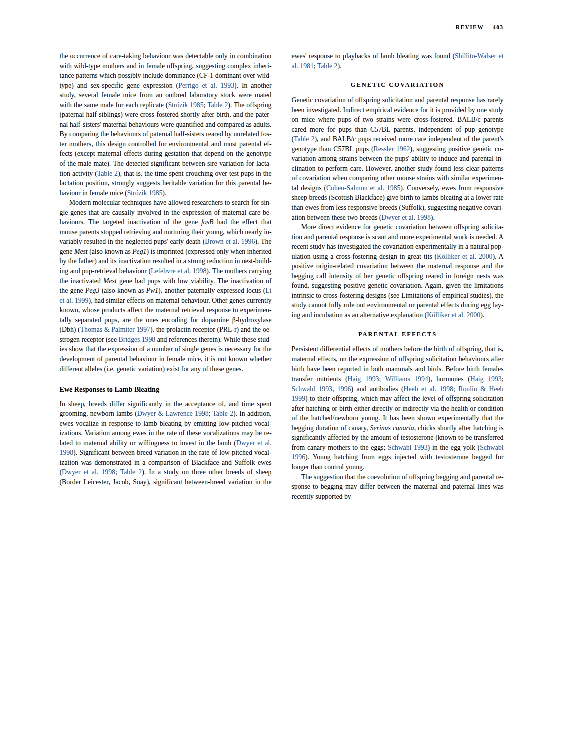REVIEW 403
the occurrence of care-taking behaviour was detectable only in combination with wild-type mothers and in female offspring, suggesting complex inheritance patterns which possibly include dominance (CF-1 dominant over wild-type) and sex-specific gene expression (Perrigo et al. 1993). In another study, several female mice from an outbred laboratory stock were mated with the same male for each replicate (Strózik 1985; Table 2). The offspring (paternal half-siblings) were cross-fostered shortly after birth, and the paternal half-sisters' maternal behaviours were quantified and compared as adults. By comparing the behaviours of paternal half-sisters reared by unrelated foster mothers, this design controlled for environmental and most parental effects (except maternal effects during gestation that depend on the genotype of the male mate). The detected significant between-sire variation for lactation activity (Table 2), that is, the time spent crouching over test pups in the lactation position, strongly suggests heritable variation for this parental behaviour in female mice (Strózik 1985).
Modern molecular techniques have allowed researchers to search for single genes that are causally involved in the expression of maternal care behaviours. The targeted inactivation of the gene fosB had the effect that mouse parents stopped retrieving and nurturing their young, which nearly invariably resulted in the neglected pups' early death (Brown et al. 1996). The gene Mest (also known as Peg1) is imprinted (expressed only when inherited by the father) and its inactivation resulted in a strong reduction in nest-building and pup-retrieval behaviour (Lefebvre et al. 1998). The mothers carrying the inactivated Mest gene had pups with low viability. The inactivation of the gene Peg3 (also known as Pw1), another paternally expressed locus (Li et al. 1999), had similar effects on maternal behaviour. Other genes currently known, whose products affect the maternal retrieval response to experimentally separated pups, are the ones encoding for dopamine β-hydroxylase (Dbh) (Thomas & Palmiter 1997), the prolactin receptor (PRL-r) and the oestrogen receptor (see Bridges 1998 and references therein). While these studies show that the expression of a number of single genes is necessary for the development of parental behaviour in female mice, it is not known whether different alleles (i.e. genetic variation) exist for any of these genes.
Ewe Responses to Lamb Bleating
In sheep, breeds differ significantly in the acceptance of, and time spent grooming, newborn lambs (Dwyer & Lawrence 1998; Table 2). In addition, ewes vocalize in response to lamb bleating by emitting low-pitched vocalizations. Variation among ewes in the rate of these vocalizations may be related to maternal ability or willingness to invest in the lamb (Dwyer et al. 1998). Significant between-breed variation in the rate of low-pitched vocalization was demonstrated in a comparison of Blackface and Suffolk ewes (Dwyer et al. 1998; Table 2). In a study on three other breeds of sheep (Border Leicester, Jacob, Soay), significant between-breed variation in the ewes' response to playbacks of lamb bleating was found (Shillito-Walser et al. 1981; Table 2).
Genetic Covariation
Genetic covariation of offspring solicitation and parental response has rarely been investigated. Indirect empirical evidence for it is provided by one study on mice where pups of two strains were cross-fostered. BALB/c parents cared more for pups than C57BL parents, independent of pup genotype (Table 2), and BALB/c pups received more care independent of the parent's genotype than C57BL pups (Ressler 1962), suggesting positive genetic covariation among strains between the pups' ability to induce and parental inclination to perform care. However, another study found less clear patterns of covariation when comparing other mouse strains with similar experimental designs (Cohen-Salmon et al. 1985). Conversely, ewes from responsive sheep breeds (Scottish Blackface) give birth to lambs bleating at a lower rate than ewes from less responsive breeds (Suffolk), suggesting negative covariation between these two breeds (Dwyer et al. 1998).
More direct evidence for genetic covariation between offspring solicitation and parental response is scant and more experimental work is needed. A recent study has investigated the covariation experimentally in a natural population using a cross-fostering design in great tits (Kölliker et al. 2000). A positive origin-related covariation between the maternal response and the begging call intensity of her genetic offspring reared in foreign nests was found, suggesting positive genetic covariation. Again, given the limitations intrinsic to cross-fostering designs (see Limitations of empirical studies), the study cannot fully rule out environmental or parental effects during egg laying and incubation as an alternative explanation (Kölliker et al. 2000).
Parental Effects
Persistent differential effects of mothers before the birth of offspring, that is, maternal effects, on the expression of offspring solicitation behaviours after birth have been reported in both mammals and birds. Before birth females transfer nutrients (Haig 1993; Williams 1994), hormones (Haig 1993; Schwabl 1993, 1996) and antibodies (Heeb et al. 1998; Roulin & Heeb 1999) to their offspring, which may affect the level of offspring solicitation after hatching or birth either directly or indirectly via the health or condition of the hatched/newborn young. It has been shown experimentally that the begging duration of canary, Serinus canaria, chicks shortly after hatching is significantly affected by the amount of testosterone (known to be transferred from canary mothers to the eggs; Schwabl 1993) in the egg yolk (Schwabl 1996). Young hatching from eggs injected with testosterone begged for longer than control young.
The suggestion that the coevolution of offspring begging and parental response to begging may differ between the maternal and paternal lines was recently supported by